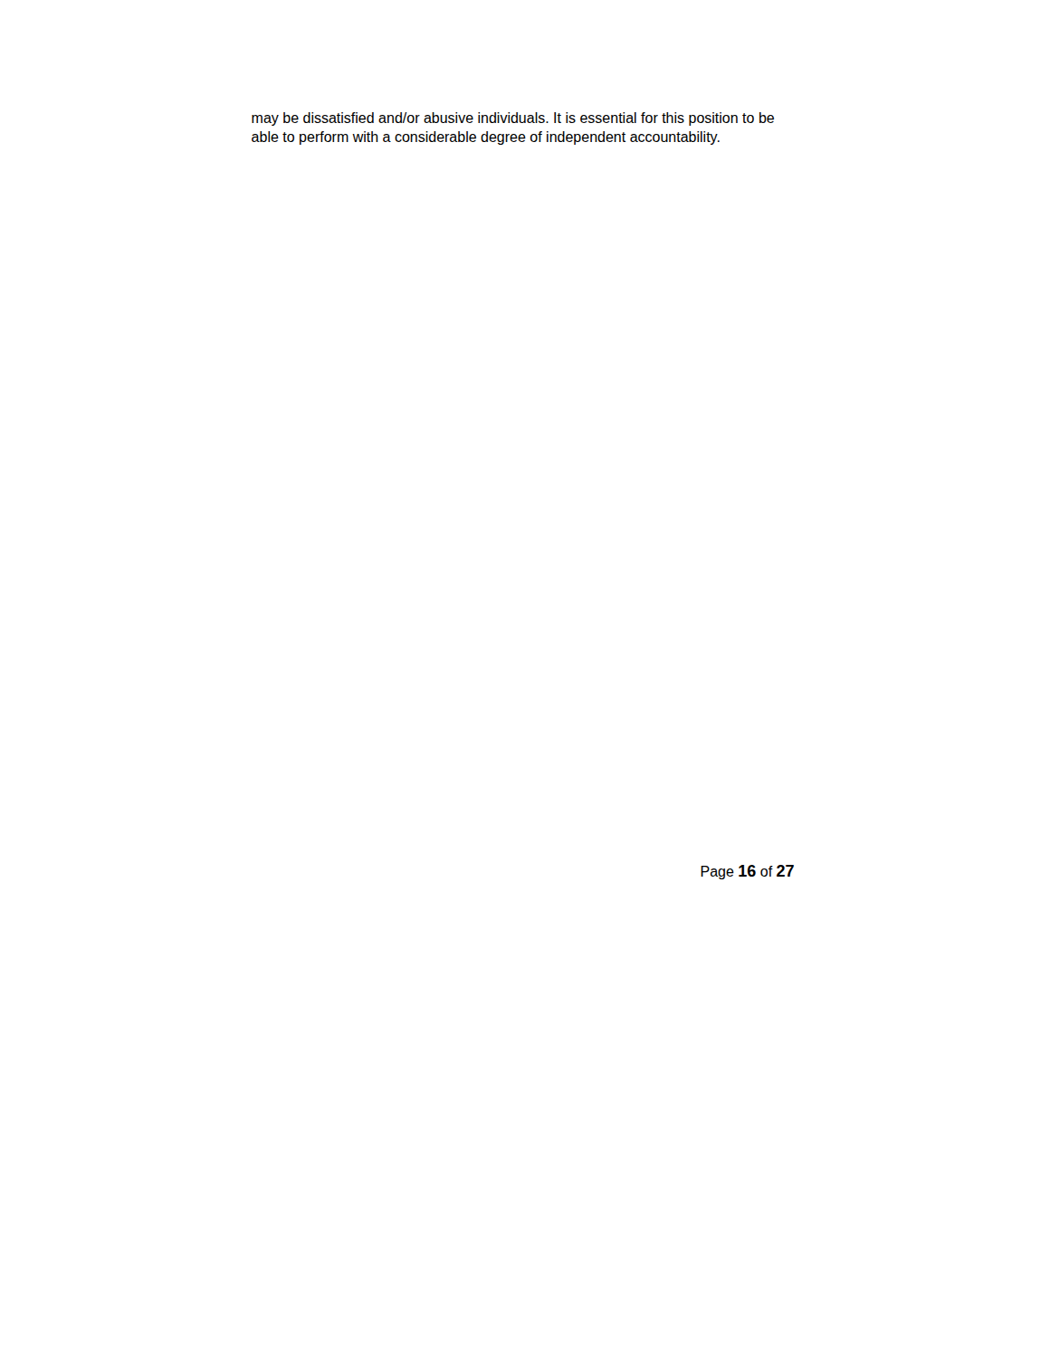may be dissatisfied and/or abusive individuals. It is essential for this position to be able to perform with a considerable degree of independent accountability.
Page 16 of 27